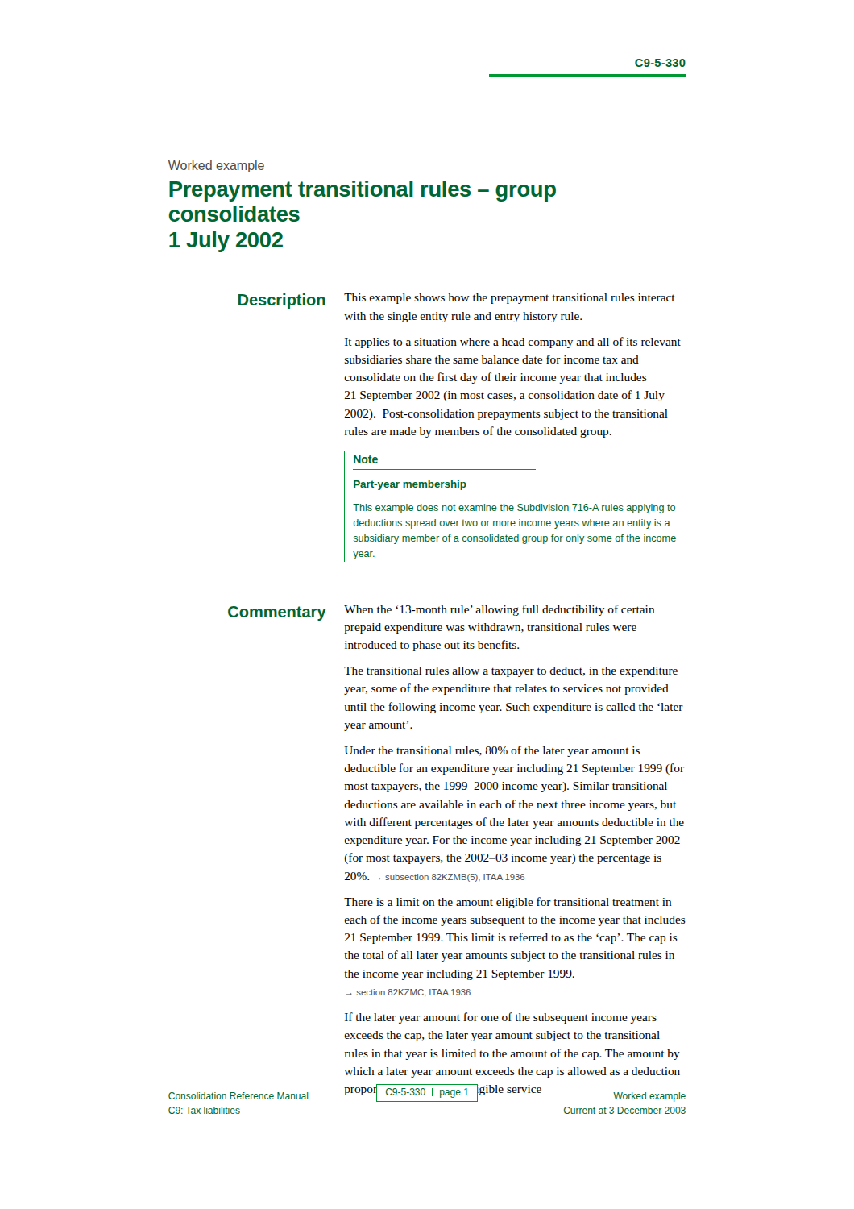C9-5-330
Worked example
Prepayment transitional rules – group consolidates
1 July 2002
Description
This example shows how the prepayment transitional rules interact with the single entity rule and entry history rule.
It applies to a situation where a head company and all of its relevant subsidiaries share the same balance date for income tax and consolidate on the first day of their income year that includes 21 September 2002 (in most cases, a consolidation date of 1 July 2002). Post-consolidation prepayments subject to the transitional rules are made by members of the consolidated group.
Note
Part-year membership
This example does not examine the Subdivision 716-A rules applying to deductions spread over two or more income years where an entity is a subsidiary member of a consolidated group for only some of the income year.
Commentary
When the ‘13-month rule’ allowing full deductibility of certain prepaid expenditure was withdrawn, transitional rules were introduced to phase out its benefits.
The transitional rules allow a taxpayer to deduct, in the expenditure year, some of the expenditure that relates to services not provided until the following income year. Such expenditure is called the ‘later year amount’.
Under the transitional rules, 80% of the later year amount is deductible for an expenditure year including 21 September 1999 (for most taxpayers, the 1999–2000 income year). Similar transitional deductions are available in each of the next three income years, but with different percentages of the later year amounts deductible in the expenditure year. For the income year including 21 September 2002 (for most taxpayers, the 2002–03 income year) the percentage is 20%. → subsection 82KZMB(5), ITAA 1936
There is a limit on the amount eligible for transitional treatment in each of the income years subsequent to the income year that includes 21 September 1999. This limit is referred to as the ‘cap’. The cap is the total of all later year amounts subject to the transitional rules in the income year including 21 September 1999. → section 82KZMC, ITAA 1936
If the later year amount for one of the subsequent income years exceeds the cap, the later year amount subject to the transitional rules in that year is limited to the amount of the cap. The amount by which a later year amount exceeds the cap is allowed as a deduction proportionately over the eligible service
Consolidation Reference Manual
C9: Tax liabilities
C9-5-330 page 1
Worked example
Current at 3 December 2003